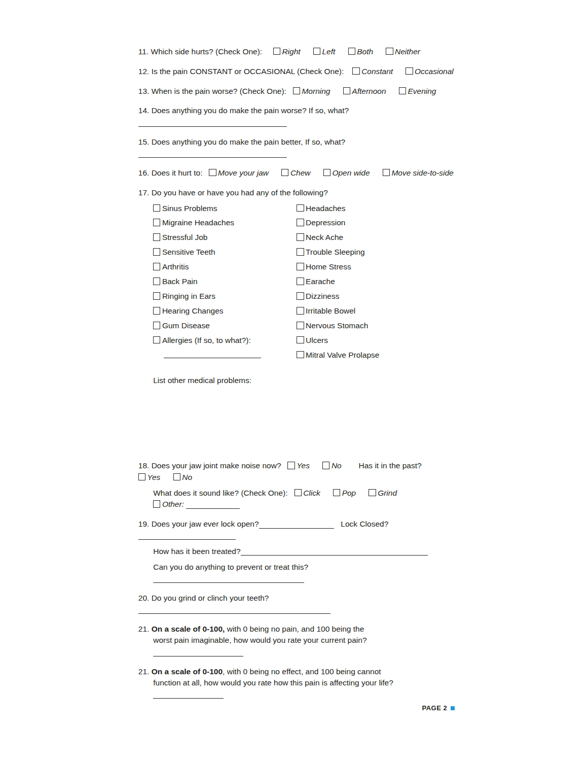11. Which side hurts? (Check One): Right Left Both Neither
12. Is the pain CONSTANT or OCCASIONAL (Check One): Constant Occasional
13. When is the pain worse? (Check One): Morning Afternoon Evening
14. Does anything you do make the pain worse? If so, what?
15. Does anything you do make the pain better, If so, what?
16. Does it hurt to: Move your jaw Chew Open wide Move side-to-side
17. Do you have or have you had any of the following?
Sinus Problems
Migraine Headaches
Stressful Job
Sensitive Teeth
Arthritis
Back Pain
Ringing in Ears
Hearing Changes
Gum Disease
Allergies (If so, to what?):
Headaches
Depression
Neck Ache
Trouble Sleeping
Home Stress
Earache
Dizziness
Irritable Bowel
Nervous Stomach
Ulcers
Mitral Valve Prolapse
List other medical problems:
18. Does your jaw joint make noise now? Yes No Has it in the past? Yes No
What does it sound like? (Check One): Click Pop Grind Other:
19. Does your jaw ever lock open? Lock Closed?
How has it been treated?
Can you do anything to prevent or treat this?
20. Do you grind or clinch your teeth?
21. On a scale of 0-100, with 0 being no pain, and 100 being the worst pain imaginable, how would you rate your current pain?
21. On a scale of 0-100, with 0 being no effect, and 100 being cannot function at all, how would you rate how this pain is affecting your life?
PAGE 2